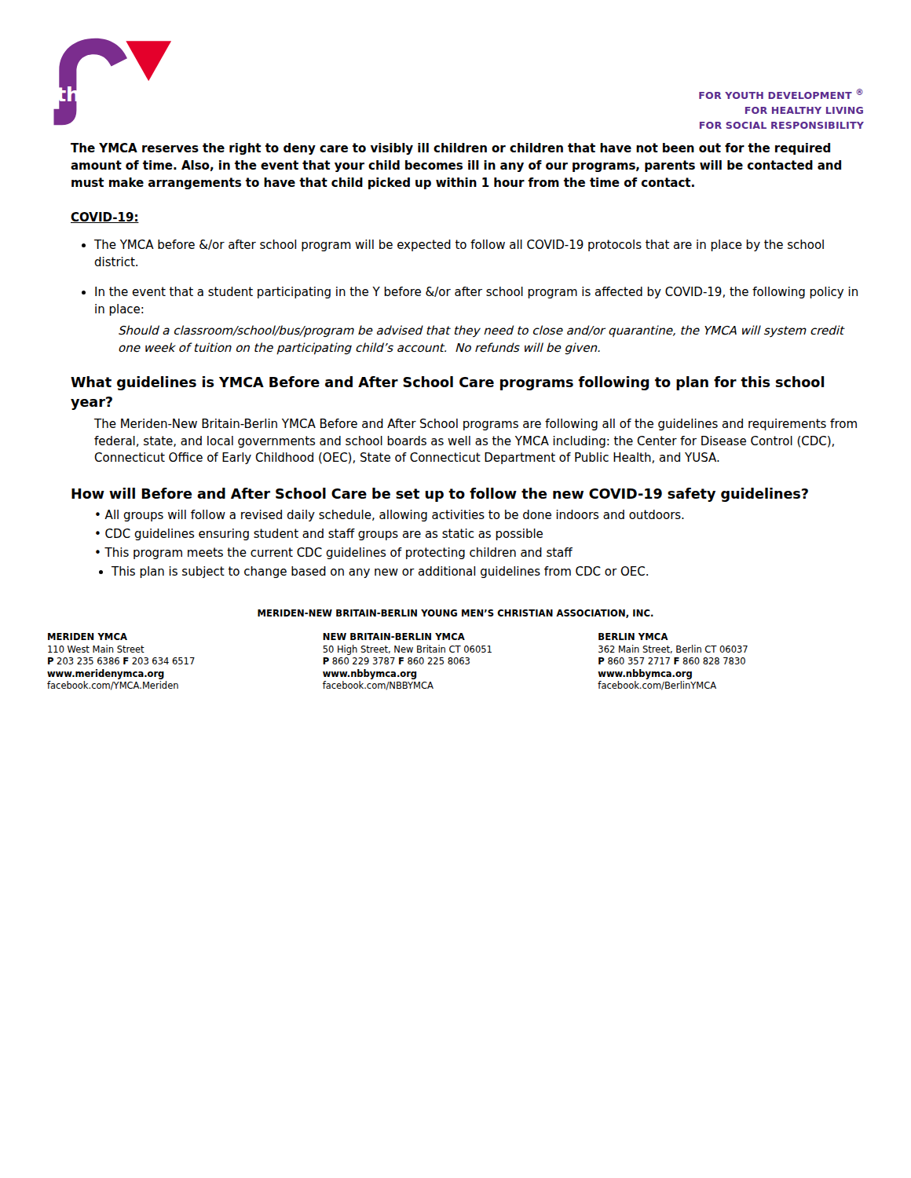the YMCA
FOR YOUTH DEVELOPMENT ®
FOR HEALTHY LIVING
FOR SOCIAL RESPONSIBILITY
The YMCA reserves the right to deny care to visibly ill children or children that have not been out for the required amount of time. Also, in the event that your child becomes ill in any of our programs, parents will be contacted and must make arrangements to have that child picked up within 1 hour from the time of contact.
COVID-19:
The YMCA before &/or after school program will be expected to follow all COVID-19 protocols that are in place by the school district.
In the event that a student participating in the Y before &/or after school program is affected by COVID-19, the following policy in in place:
Should a classroom/school/bus/program be advised that they need to close and/or quarantine, the YMCA will system credit one week of tuition on the participating child’s account. No refunds will be given.
What guidelines is YMCA Before and After School Care programs following to plan for this school year?
The Meriden-New Britain-Berlin YMCA Before and After School programs are following all of the guidelines and requirements from federal, state, and local governments and school boards as well as the YMCA including: the Center for Disease Control (CDC), Connecticut Office of Early Childhood (OEC), State of Connecticut Department of Public Health, and YUSA.
How will Before and After School Care be set up to follow the new COVID-19 safety guidelines?
• All groups will follow a revised daily schedule, allowing activities to be done indoors and outdoors.
• CDC guidelines ensuring student and staff groups are as static as possible
• This program meets the current CDC guidelines of protecting children and staff
This plan is subject to change based on any new or additional guidelines from CDC or OEC.
MERIDEN-NEW BRITAIN-BERLIN YOUNG MEN’S CHRISTIAN ASSOCIATION, INC.
MERIDEN YMCA
110 West Main Street
P 203 235 6386 F 203 634 6517
www.meridenymca.org
facebook.com/YMCA.Meriden
NEW BRITAIN-BERLIN YMCA
50 High Street, New Britain CT 06051
P 860 229 3787 F 860 225 8063
www.nbbymca.org
facebook.com/NBBYMCA
BERLIN YMCA
362 Main Street, Berlin CT 06037
P 860 357 2717 F 860 828 7830
www.nbbymca.org
facebook.com/BerlinYMCA